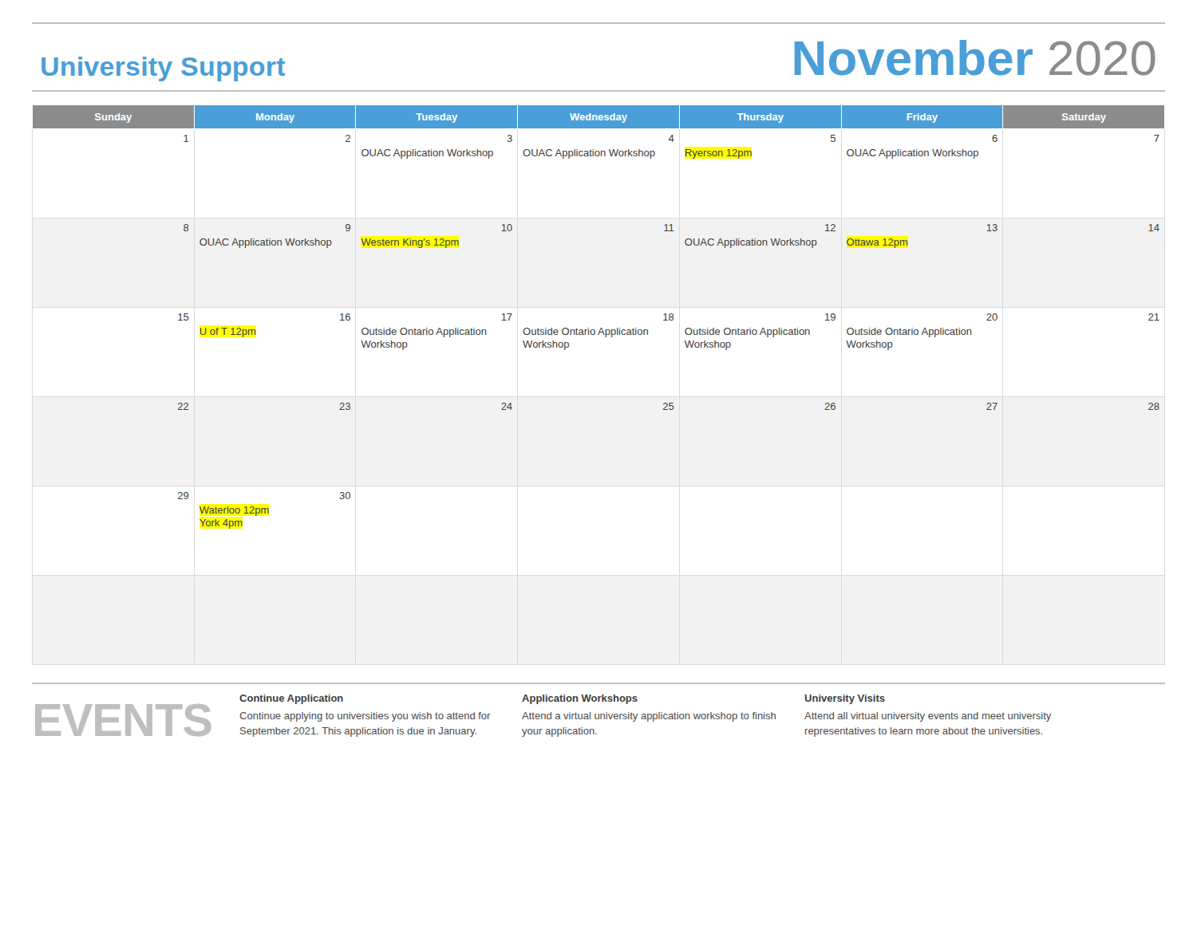University Support
November 2020
| Sunday | Monday | Tuesday | Wednesday | Thursday | Friday | Saturday |
| --- | --- | --- | --- | --- | --- | --- |
| 1 | 2 | 3 OUAC Application Workshop | 4 OUAC Application Workshop | 5 Ryerson 12pm | 6 OUAC Application Workshop | 7 |
| 8 | 9 OUAC Application Workshop | 10 Western King's 12pm | 11 | 12 OUAC Application Workshop | 13 Ottawa 12pm | 14 |
| 15 | 16 U of T 12pm | 17 Outside Ontario Application Workshop | 18 Outside Ontario Application Workshop | 19 Outside Ontario Application Workshop | 20 Outside Ontario Application Workshop | 21 |
| 22 | 23 | 24 | 25 | 26 | 27 | 28 |
| 29 | 30 Waterloo 12pm York 4pm | | | | | |
EVENTS
Continue Application
Continue applying to universities you wish to attend for September 2021. This application is due in January.
Application Workshops
Attend a virtual university application workshop to finish your application.
University Visits
Attend all virtual university events and meet university representatives to learn more about the universities.